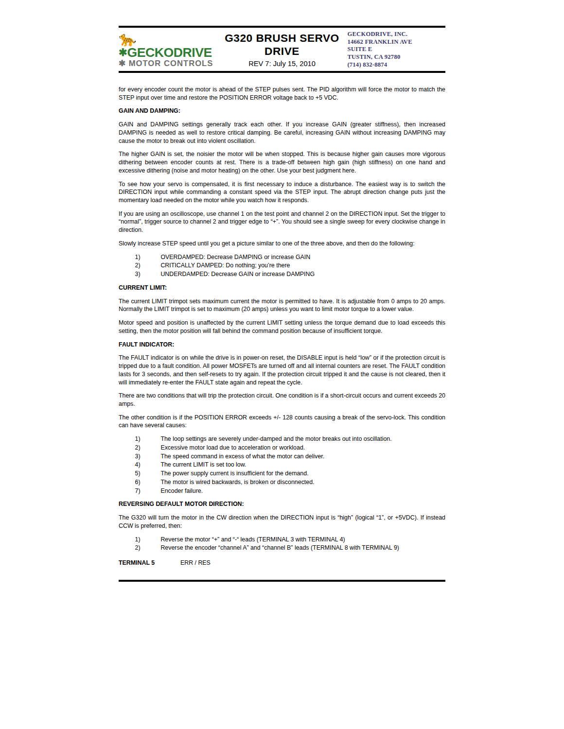| 🐆 ✱ GECKODRIVE ✱ MOTOR CONTROLS | G320 BRUSH SERVO DRIVE REV 7: July 15, 2010 | GECKODRIVE, INC. 14662 FRANKLIN AVE SUITE E TUSTIN, CA 92780 (714) 832-8874 |
for every encoder count the motor is ahead of the STEP pulses sent. The PID algorithm will force the motor to match the STEP input over time and restore the POSITION ERROR voltage back to +5 VDC.
GAIN AND DAMPING:
GAIN and DAMPING settings generally track each other. If you increase GAIN (greater stiffness), then increased DAMPING is needed as well to restore critical damping. Be careful, increasing GAIN without increasing DAMPING may cause the motor to break out into violent oscillation.
The higher GAIN is set, the noisier the motor will be when stopped. This is because higher gain causes more vigorous dithering between encoder counts at rest. There is a trade-off between high gain (high stiffness) on one hand and excessive dithering (noise and motor heating) on the other. Use your best judgment here.
To see how your servo is compensated, it is first necessary to induce a disturbance. The easiest way is to switch the DIRECTION input while commanding a constant speed via the STEP input. The abrupt direction change puts just the momentary load needed on the motor while you watch how it responds.
If you are using an oscilloscope, use channel 1 on the test point and channel 2 on the DIRECTION input. Set the trigger to “normal”, trigger source to channel 2 and trigger edge to “+”. You should see a single sweep for every clockwise change in direction.
Slowly increase STEP speed until you get a picture similar to one of the three above, and then do the following:
1) OVERDAMPED: Decrease DAMPING or increase GAIN
2) CRITICALLY DAMPED: Do nothing; you’re there
3) UNDERDAMPED: Decrease GAIN or increase DAMPING
CURRENT LIMIT:
The current LIMIT trimpot sets maximum current the motor is permitted to have. It is adjustable from 0 amps to 20 amps. Normally the LIMIT trimpot is set to maximum (20 amps) unless you want to limit motor torque to a lower value.
Motor speed and position is unaffected by the current LIMIT setting unless the torque demand due to load exceeds this setting, then the motor position will fall behind the command position because of insufficient torque.
FAULT INDICATOR:
The FAULT indicator is on while the drive is in power-on reset, the DISABLE input is held “low” or if the protection circuit is tripped due to a fault condition. All power MOSFETs are turned off and all internal counters are reset. The FAULT condition lasts for 3 seconds, and then self-resets to try again. If the protection circuit tripped it and the cause is not cleared, then it will immediately re-enter the FAULT state again and repeat the cycle.
There are two conditions that will trip the protection circuit. One condition is if a short-circuit occurs and current exceeds 20 amps.
The other condition is if the POSITION ERROR exceeds +/- 128 counts causing a break of the servo-lock. This condition can have several causes:
1) The loop settings are severely under-damped and the motor breaks out into oscillation.
2) Excessive motor load due to acceleration or workload.
3) The speed command in excess of what the motor can deliver.
4) The current LIMIT is set too low.
5) The power supply current is insufficient for the demand.
6) The motor is wired backwards, is broken or disconnected.
7) Encoder failure.
REVERSING DEFAULT MOTOR DIRECTION:
The G320 will turn the motor in the CW direction when the DIRECTION input is “high” (logical “1”, or +5VDC). If instead CCW is preferred, then:
1) Reverse the motor “+” and “-“ leads (TERMINAL 3 with TERMINAL 4)
2) Reverse the encoder “channel A” and “channel B” leads (TERMINAL 8 with TERMINAL 9)
TERMINAL 5 ERR / RES